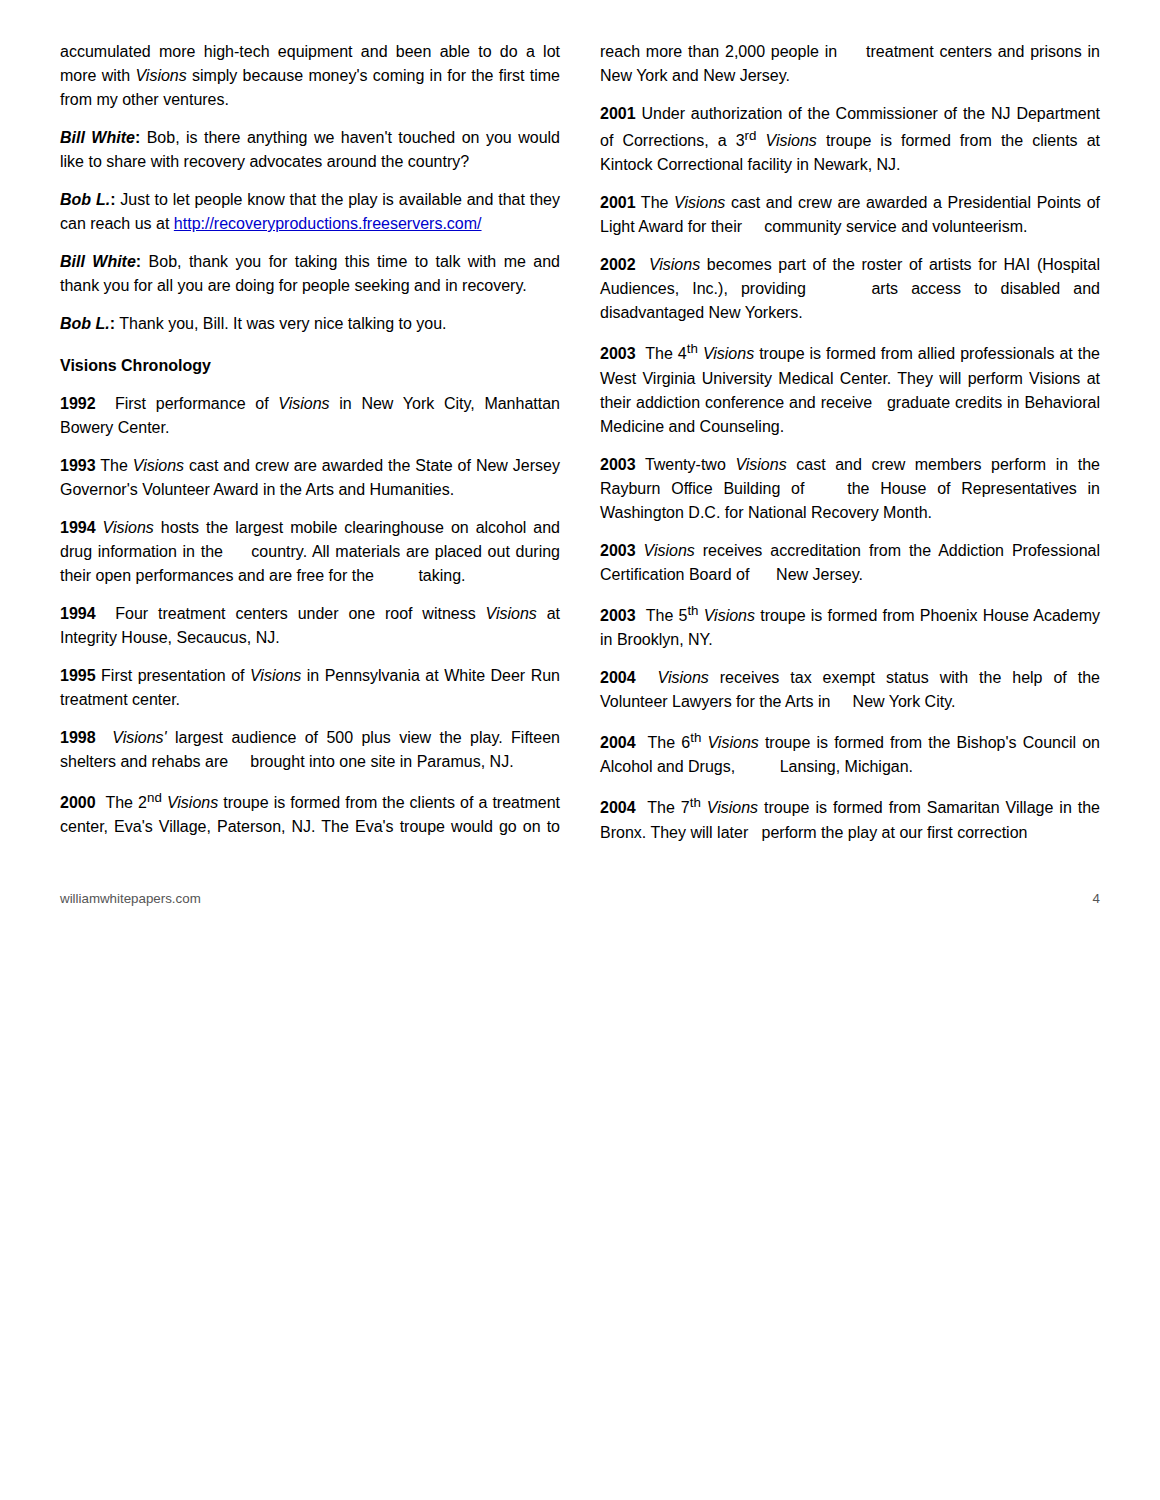accumulated more high-tech equipment and been able to do a lot more with Visions simply because money's coming in for the first time from my other ventures.
Bill White: Bob, is there anything we haven't touched on you would like to share with recovery advocates around the country?
Bob L.: Just to let people know that the play is available and that they can reach us at http://recoveryproductions.freeservers.com/
Bill White: Bob, thank you for taking this time to talk with me and thank you for all you are doing for people seeking and in recovery.
Bob L.: Thank you, Bill. It was very nice talking to you.
Visions Chronology
1992 First performance of Visions in New York City, Manhattan Bowery Center.
1993 The Visions cast and crew are awarded the State of New Jersey Governor's Volunteer Award in the Arts and Humanities.
1994 Visions hosts the largest mobile clearinghouse on alcohol and drug information in the country. All materials are placed out during their open performances and are free for the taking.
1994 Four treatment centers under one roof witness Visions at Integrity House, Secaucus, NJ.
1995 First presentation of Visions in Pennsylvania at White Deer Run treatment center.
1998 Visions' largest audience of 500 plus view the play. Fifteen shelters and rehabs are brought into one site in Paramus, NJ.
2000 The 2nd Visions troupe is formed from the clients of a treatment center, Eva's Village, Paterson, NJ. The Eva's troupe would go on to reach more than 2,000 people in treatment centers and prisons in New York and New Jersey.
2001 Under authorization of the Commissioner of the NJ Department of Corrections, a 3rd Visions troupe is formed from the clients at Kintock Correctional facility in Newark, NJ.
2001 The Visions cast and crew are awarded a Presidential Points of Light Award for their community service and volunteerism.
2002 Visions becomes part of the roster of artists for HAI (Hospital Audiences, Inc.), providing arts access to disabled and disadvantaged New Yorkers.
2003 The 4th Visions troupe is formed from allied professionals at the West Virginia University Medical Center. They will perform Visions at their addiction conference and receive graduate credits in Behavioral Medicine and Counseling.
2003 Twenty-two Visions cast and crew members perform in the Rayburn Office Building of the House of Representatives in Washington D.C. for National Recovery Month.
2003 Visions receives accreditation from the Addiction Professional Certification Board of New Jersey.
2003 The 5th Visions troupe is formed from Phoenix House Academy in Brooklyn, NY.
2004 Visions receives tax exempt status with the help of the Volunteer Lawyers for the Arts in New York City.
2004 The 6th Visions troupe is formed from the Bishop's Council on Alcohol and Drugs, Lansing, Michigan.
2004 The 7th Visions troupe is formed from Samaritan Village in the Bronx. They will later perform the play at our first correction
williamwhitepapers.com
4